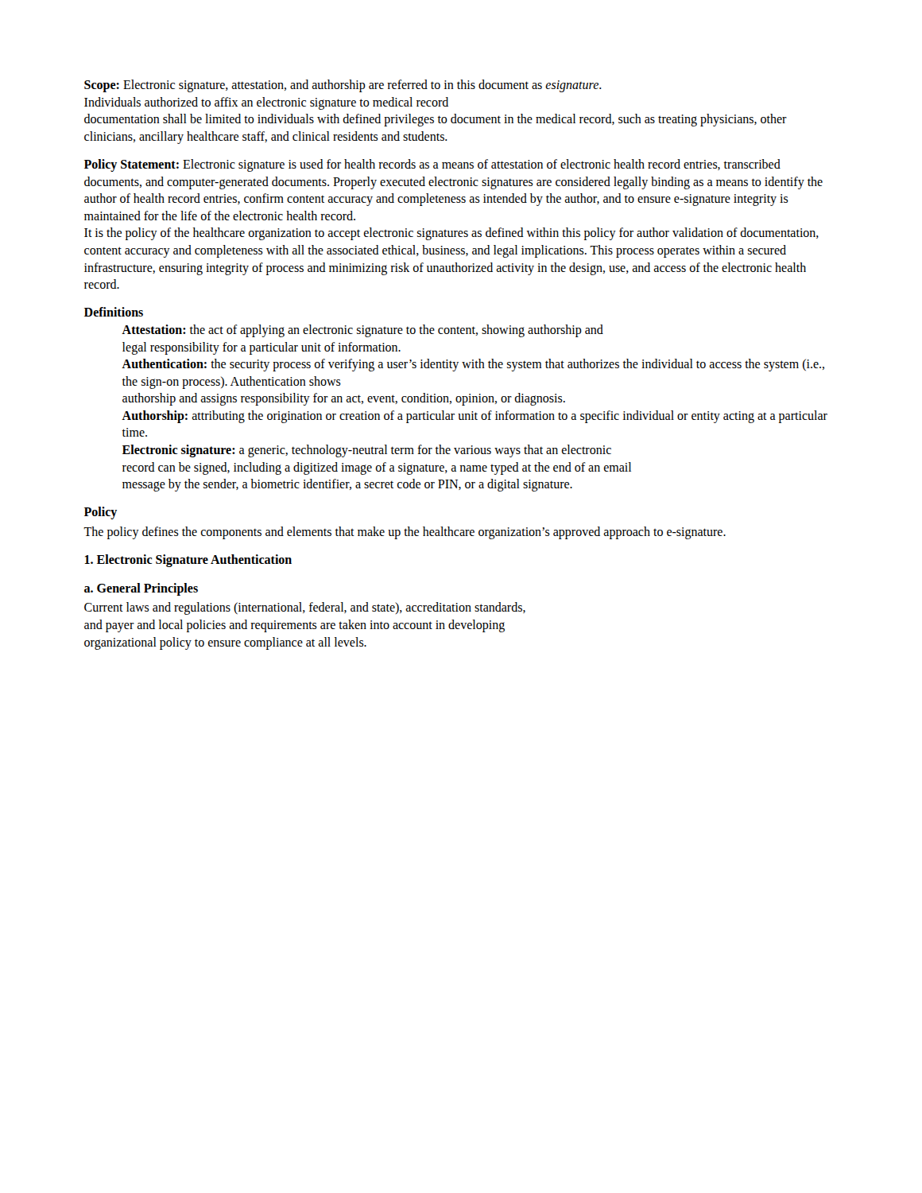Scope: Electronic signature, attestation, and authorship are referred to in this document as esignature.
Individuals authorized to affix an electronic signature to medical record
documentation shall be limited to individuals with defined privileges to document in the medical record, such as treating physicians, other clinicians, ancillary healthcare staff, and clinical residents and students.
Policy Statement: Electronic signature is used for health records as a means of attestation of electronic health record entries, transcribed documents, and computer-generated documents. Properly executed electronic signatures are considered legally binding as a means to identify the author of health record entries, confirm content accuracy and completeness as intended by the author, and to ensure e-signature integrity is maintained for the life of the electronic health record.
It is the policy of the healthcare organization to accept electronic signatures as defined within this policy for author validation of documentation, content accuracy and completeness with all the associated ethical, business, and legal implications. This process operates within a secured infrastructure, ensuring integrity of process and minimizing risk of unauthorized activity in the design, use, and access of the electronic health record.
Definitions
Attestation: the act of applying an electronic signature to the content, showing authorship and
legal responsibility for a particular unit of information.
Authentication: the security process of verifying a user’s identity with the system that authorizes the individual to access the system (i.e., the sign-on process). Authentication shows
authorship and assigns responsibility for an act, event, condition, opinion, or diagnosis.
Authorship: attributing the origination or creation of a particular unit of information to a specific individual or entity acting at a particular time.
Electronic signature: a generic, technology-neutral term for the various ways that an electronic
record can be signed, including a digitized image of a signature, a name typed at the end of an email
message by the sender, a biometric identifier, a secret code or PIN, or a digital signature.
Policy
The policy defines the components and elements that make up the healthcare organization’s approved approach to e-signature.
1. Electronic Signature Authentication
a. General Principles
Current laws and regulations (international, federal, and state), accreditation standards,
and payer and local policies and requirements are taken into account in developing
organizational policy to ensure compliance at all levels.